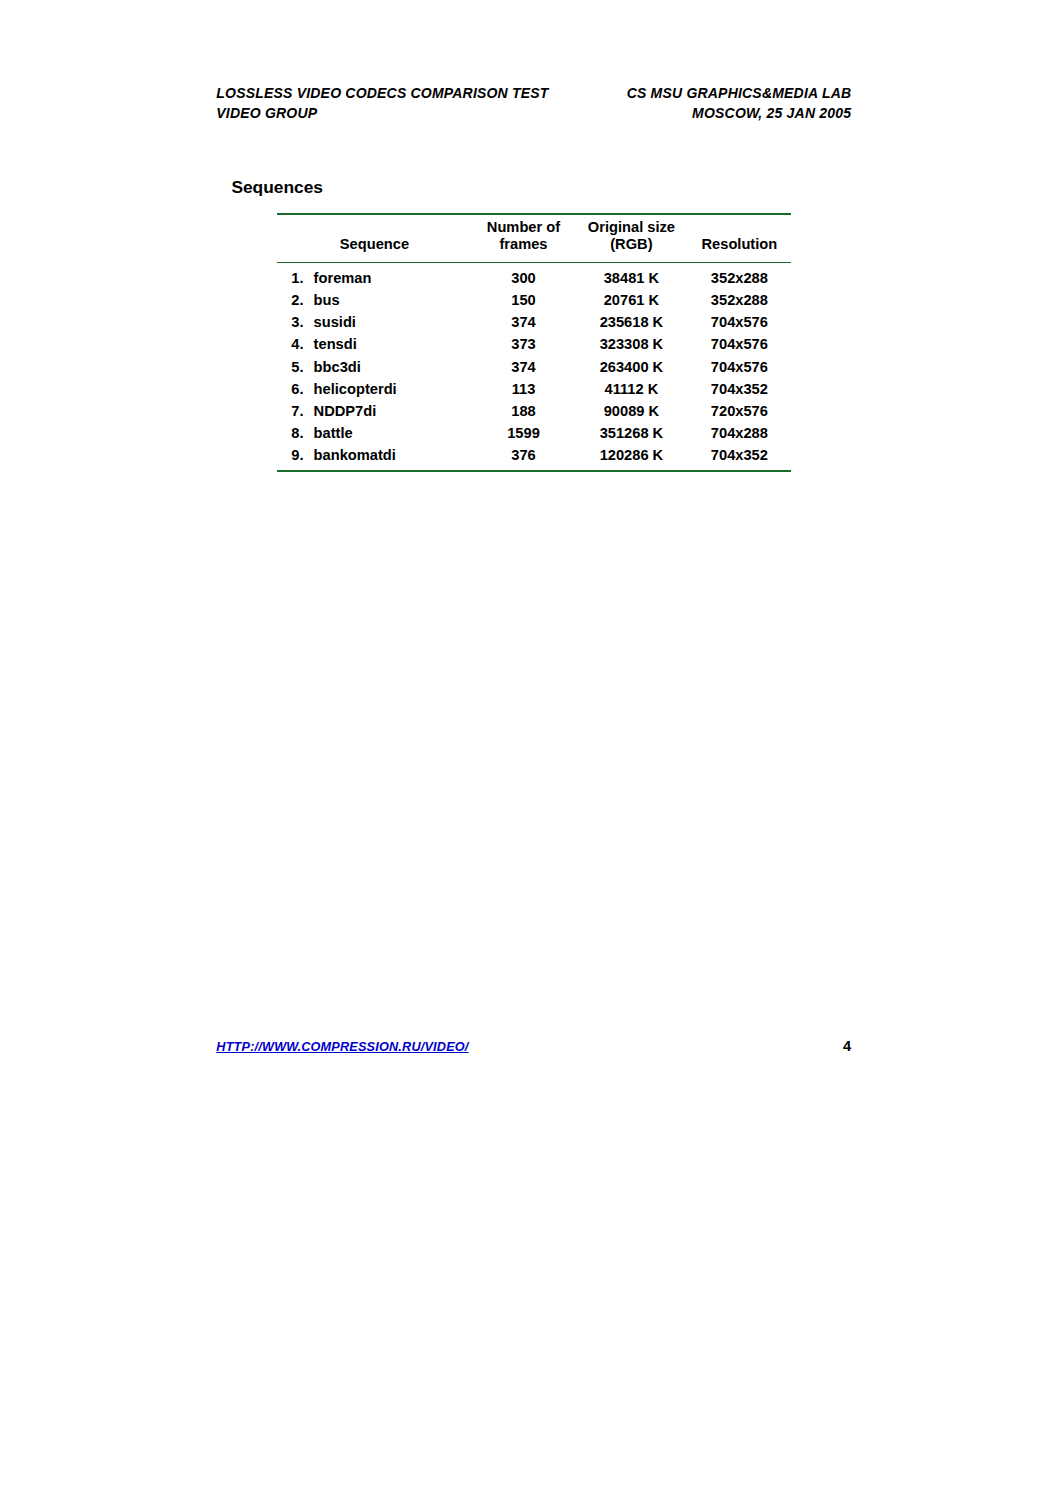LOSSLESS VIDEO CODECS COMPARISON TEST
VIDEO GROUP
CS MSU GRAPHICS&MEDIA LAB
MOSCOW, 25 JAN 2005
Sequences
| Sequence | Number of frames | Original size (RGB) | Resolution |
| --- | --- | --- | --- |
| 1. | foreman | 300 | 38481 K | 352x288 |
| 2. | bus | 150 | 20761 K | 352x288 |
| 3. | susidi | 374 | 235618 K | 704x576 |
| 4. | tensdi | 373 | 323308 K | 704x576 |
| 5. | bbc3di | 374 | 263400 K | 704x576 |
| 6. | helicopterdi | 113 | 41112 K | 704x352 |
| 7. | NDDP7di | 188 | 90089 K | 720x576 |
| 8. | battle | 1599 | 351268 K | 704x288 |
| 9. | bankomatdi | 376 | 120286 K | 704x352 |
HTTP://WWW.COMPRESSION.RU/VIDEO/ 4